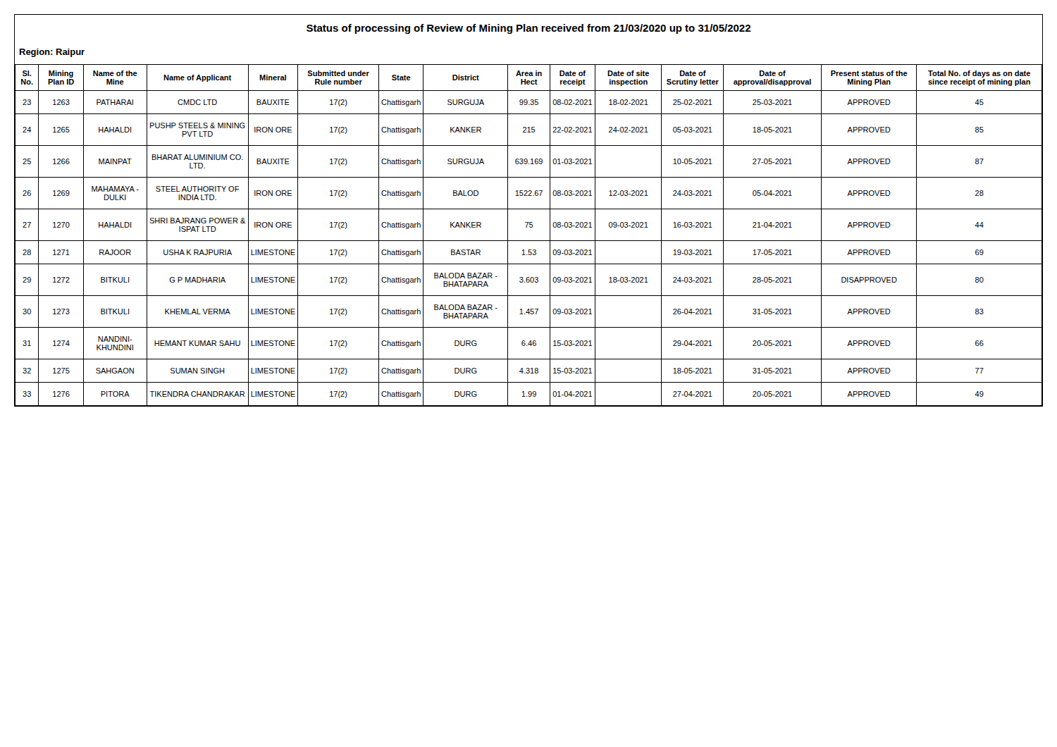Status of processing of Review of Mining Plan received from 21/03/2020 up to 31/05/2022
Region: Raipur
| Sl. No. | Mining Plan ID | Name of the Mine | Name of Applicant | Mineral | Submitted under Rule number | State | District | Area in Hect | Date of receipt | Date of site inspection | Date of Scrutiny letter | Date of approval/disapproval | Present status of the Mining Plan | Total No. of days as on date since receipt of mining plan |
| --- | --- | --- | --- | --- | --- | --- | --- | --- | --- | --- | --- | --- | --- | --- |
| 23 | 1263 | PATHARAI | CMDC LTD | BAUXITE | 17(2) | Chattisgarh | SURGUJA | 99.35 | 08-02-2021 | 18-02-2021 | 25-02-2021 | 25-03-2021 | APPROVED | 45 |
| 24 | 1265 | HAHALDI | PUSHP STEELS & MINING PVT LTD | IRON ORE | 17(2) | Chattisgarh | KANKER | 215 | 22-02-2021 | 24-02-2021 | 05-03-2021 | 18-05-2021 | APPROVED | 85 |
| 25 | 1266 | MAINPAT | BHARAT ALUMINIUM CO. LTD. | BAUXITE | 17(2) | Chattisgarh | SURGUJA | 639.169 | 01-03-2021 | | 10-05-2021 | 27-05-2021 | APPROVED | 87 |
| 26 | 1269 | MAHAMAYA - DULKI | STEEL AUTHORITY OF INDIA LTD. | IRON ORE | 17(2) | Chattisgarh | BALOD | 1522.67 | 08-03-2021 | 12-03-2021 | 24-03-2021 | 05-04-2021 | APPROVED | 28 |
| 27 | 1270 | HAHALDI | SHRI BAJRANG POWER & ISPAT LTD | IRON ORE | 17(2) | Chattisgarh | KANKER | 75 | 08-03-2021 | 09-03-2021 | 16-03-2021 | 21-04-2021 | APPROVED | 44 |
| 28 | 1271 | RAJOOR | USHA K RAJPURIA | LIMESTONE | 17(2) | Chattisgarh | BASTAR | 1.53 | 09-03-2021 | | 19-03-2021 | 17-05-2021 | APPROVED | 69 |
| 29 | 1272 | BITKULI | G P MADHARIA | LIMESTONE | 17(2) | Chattisgarh | BALODA BAZAR - BHATAPARA | 3.603 | 09-03-2021 | 18-03-2021 | 24-03-2021 | 28-05-2021 | DISAPPROVED | 80 |
| 30 | 1273 | BITKULI | KHEMLAL VERMA | LIMESTONE | 17(2) | Chattisgarh | BALODA BAZAR - BHATAPARA | 1.457 | 09-03-2021 | | 26-04-2021 | 31-05-2021 | APPROVED | 83 |
| 31 | 1274 | NANDINI-KHUNDINI | HEMANT KUMAR SAHU | LIMESTONE | 17(2) | Chattisgarh | DURG | 6.46 | 15-03-2021 | | 29-04-2021 | 20-05-2021 | APPROVED | 66 |
| 32 | 1275 | SAHGAON | SUMAN SINGH | LIMESTONE | 17(2) | Chattisgarh | DURG | 4.318 | 15-03-2021 | | 18-05-2021 | 31-05-2021 | APPROVED | 77 |
| 33 | 1276 | PITORA | TIKENDRA CHANDRAKAR | LIMESTONE | 17(2) | Chattisgarh | DURG | 1.99 | 01-04-2021 | | 27-04-2021 | 20-05-2021 | APPROVED | 49 |